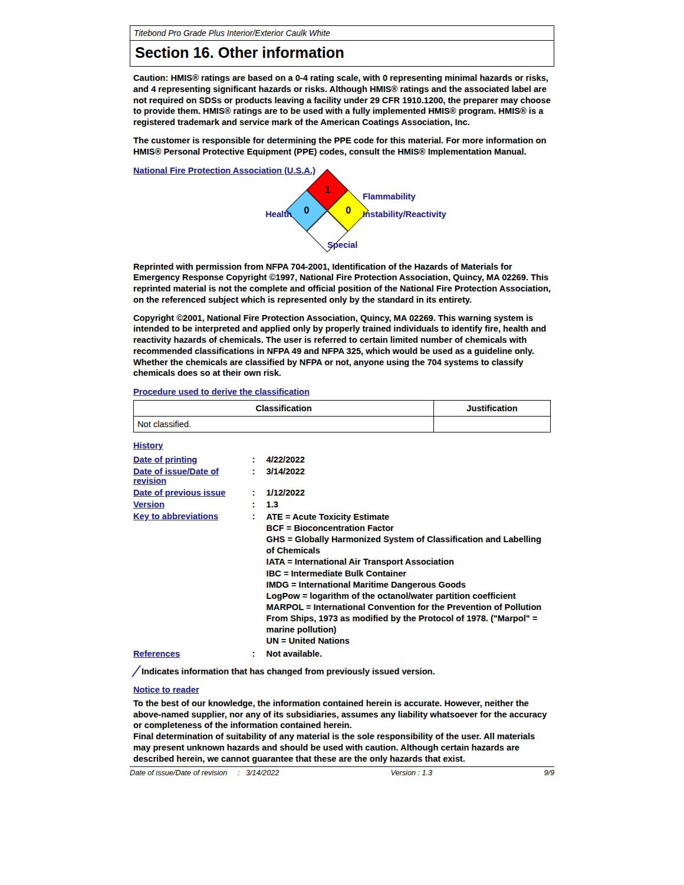Titebond Pro Grade Plus Interior/Exterior Caulk White
Section 16. Other information
Caution: HMIS® ratings are based on a 0-4 rating scale, with 0 representing minimal hazards or risks, and 4 representing significant hazards or risks. Although HMIS® ratings and the associated label are not required on SDSs or products leaving a facility under 29 CFR 1910.1200, the preparer may choose to provide them. HMIS® ratings are to be used with a fully implemented HMIS® program. HMIS® is a registered trademark and service mark of the American Coatings Association, Inc.
The customer is responsible for determining the PPE code for this material. For more information on HMIS® Personal Protective Equipment (PPE) codes, consult the HMIS® Implementation Manual.
National Fire Protection Association (U.S.A.)
1
0
0
Flammability
Health
Instability/Reactivity
Special
Reprinted with permission from NFPA 704-2001, Identification of the Hazards of Materials for Emergency Response Copyright ©1997, National Fire Protection Association, Quincy, MA 02269. This reprinted material is not the complete and official position of the National Fire Protection Association, on the referenced subject which is represented only by the standard in its entirety.
Copyright ©2001, National Fire Protection Association, Quincy, MA 02269. This warning system is intended to be interpreted and applied only by properly trained individuals to identify fire, health and reactivity hazards of chemicals. The user is referred to certain limited number of chemicals with recommended classifications in NFPA 49 and NFPA 325, which would be used as a guideline only. Whether the chemicals are classified by NFPA or not, anyone using the 704 systems to classify chemicals does so at their own risk.
Procedure used to derive the classification
| Classification | Justification |
| --- | --- |
| Not classified. | |
History
| Date of printing | : | 4/22/2022 |
| Date of issue/Date of revision | : | 3/14/2022 |
| Date of previous issue | : | 1/12/2022 |
| Version | : | 1.3 |
| Key to abbreviations | : | ATE = Acute Toxicity Estimate BCF = Bioconcentration Factor GHS = Globally Harmonized System of Classification and Labelling of Chemicals IATA = International Air Transport Association IBC = Intermediate Bulk Container IMDG = International Maritime Dangerous Goods LogPow = logarithm of the octanol/water partition coefficient MARPOL = International Convention for the Prevention of Pollution From Ships, 1973 as modified by the Protocol of 1978. ("Marpol" = marine pollution) UN = United Nations |
| References | : | Not available. |
╱Indicates information that has changed from previously issued version.
Notice to reader
To the best of our knowledge, the information contained herein is accurate. However, neither the above-named supplier, nor any of its subsidiaries, assumes any liability whatsoever for the accuracy or completeness of the information contained herein.
Final determination of suitability of any material is the sole responsibility of the user. All materials may present unknown hazards and should be used with caution. Although certain hazards are described herein, we cannot guarantee that these are the only hazards that exist.
Date of issue/Date of revision : 3/14/2022
Version : 1.3
9/9